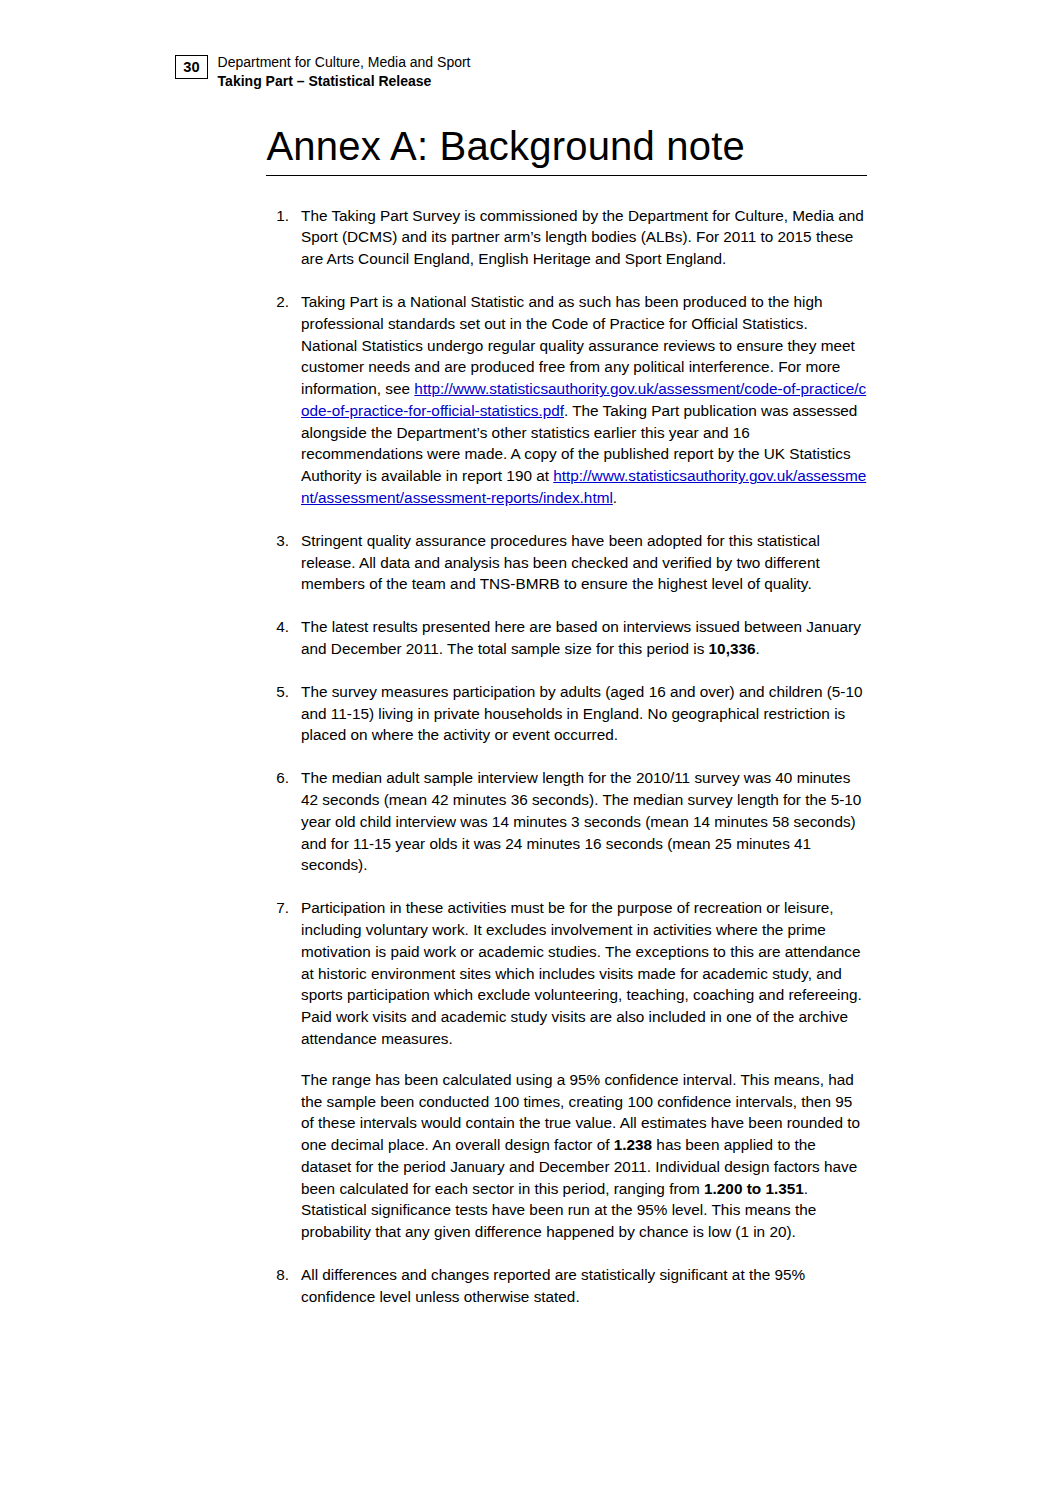30
Department for Culture, Media and Sport
Taking Part – Statistical Release
Annex A: Background note
The Taking Part Survey is commissioned by the Department for Culture, Media and Sport (DCMS) and its partner arm’s length bodies (ALBs). For 2011 to 2015 these are Arts Council England, English Heritage and Sport England.
Taking Part is a National Statistic and as such has been produced to the high professional standards set out in the Code of Practice for Official Statistics. National Statistics undergo regular quality assurance reviews to ensure they meet customer needs and are produced free from any political interference. For more information, see http://www.statisticsauthority.gov.uk/assessment/code-of-practice/code-of-practice-for-official-statistics.pdf. The Taking Part publication was assessed alongside the Department’s other statistics earlier this year and 16 recommendations were made. A copy of the published report by the UK Statistics Authority is available in report 190 at http://www.statisticsauthority.gov.uk/assessment/assessment/assessment-reports/index.html.
Stringent quality assurance procedures have been adopted for this statistical release. All data and analysis has been checked and verified by two different members of the team and TNS-BMRB to ensure the highest level of quality.
The latest results presented here are based on interviews issued between January and December 2011. The total sample size for this period is 10,336.
The survey measures participation by adults (aged 16 and over) and children (5-10 and 11-15) living in private households in England. No geographical restriction is placed on where the activity or event occurred.
The median adult sample interview length for the 2010/11 survey was 40 minutes 42 seconds (mean 42 minutes 36 seconds). The median survey length for the 5-10 year old child interview was 14 minutes 3 seconds (mean 14 minutes 58 seconds) and for 11-15 year olds it was 24 minutes 16 seconds (mean 25 minutes 41 seconds).
Participation in these activities must be for the purpose of recreation or leisure, including voluntary work. It excludes involvement in activities where the prime motivation is paid work or academic studies. The exceptions to this are attendance at historic environment sites which includes visits made for academic study, and sports participation which exclude volunteering, teaching, coaching and refereeing. Paid work visits and academic study visits are also included in one of the archive attendance measures.
The range has been calculated using a 95% confidence interval. This means, had the sample been conducted 100 times, creating 100 confidence intervals, then 95 of these intervals would contain the true value. All estimates have been rounded to one decimal place. An overall design factor of 1.238 has been applied to the dataset for the period January and December 2011. Individual design factors have been calculated for each sector in this period, ranging from 1.200 to 1.351. Statistical significance tests have been run at the 95% level. This means the probability that any given difference happened by chance is low (1 in 20).
All differences and changes reported are statistically significant at the 95% confidence level unless otherwise stated.